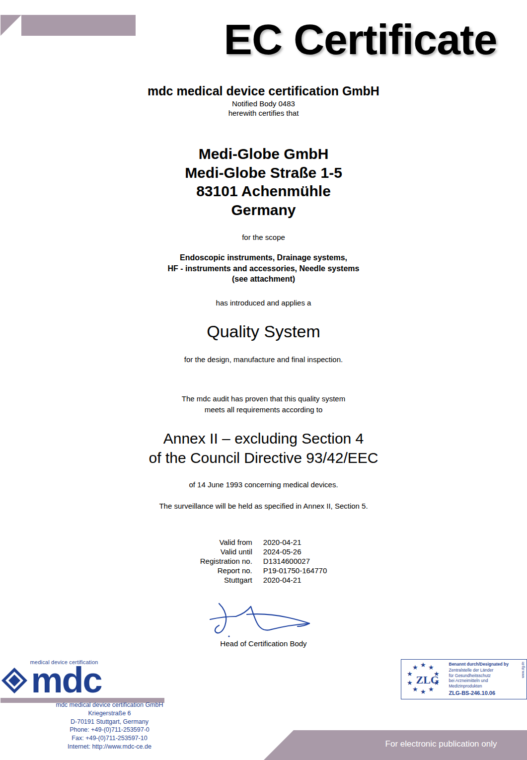EC Certificate
mdc medical device certification GmbH
Notified Body 0483
herewith certifies that
Medi-Globe GmbH
Medi-Globe Straße 1-5
83101 Achenmühle
Germany
for the scope
Endoscopic instruments, Drainage systems,
HF - instruments and accessories, Needle systems
(see attachment)
has introduced and applies a
Quality System
for the design, manufacture and final inspection.
The mdc audit has proven that this quality system
meets all requirements according to
Annex II – excluding Section 4
of the Council Directive 93/42/EEC
of 14 June 1993 concerning medical devices.
The surveillance will be held as specified in Annex II, Section 5.
| Valid from | 2020-04-21 |
| Valid until | 2024-05-26 |
| Registration no. | D1314600027 |
| Report no. | P19-01750-164770 |
| Stuttgart | 2020-04-21 |
Head of Certification Body
medical device certification
mdc
★ ★ ★ ★ ★ ★ ★ ★ ★ ★ ZLG
Benannt durch/Designated by
Zentralstelle der Länder
für Gesundheitsschutz
bei Arzneimitteln und
Medizinprodukten
ZLG-BS-246.10.06
www.zlg.de
mdc medical device certification GmbH
Kriegerstraße 6
D-70191 Stuttgart, Germany
Phone: +49-(0)711-253597-0
Fax: +49-(0)711-253597-10
Internet: http://www.mdc-ce.de
For electronic publication only